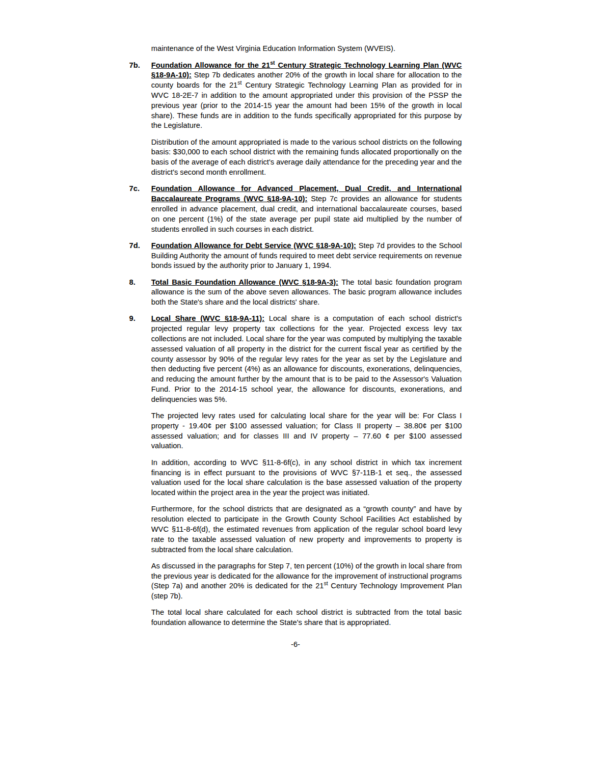maintenance of the West Virginia Education Information System (WVEIS).
7b.
Foundation Allowance for the 21st Century Strategic Technology Learning Plan (WVC §18-9A-10): Step 7b dedicates another 20% of the growth in local share for allocation to the county boards for the 21st Century Strategic Technology Learning Plan as provided for in WVC 18-2E-7 in addition to the amount appropriated under this provision of the PSSP the previous year (prior to the 2014-15 year the amount had been 15% of the growth in local share). These funds are in addition to the funds specifically appropriated for this purpose by the Legislature.
Distribution of the amount appropriated is made to the various school districts on the following basis: $30,000 to each school district with the remaining funds allocated proportionally on the basis of the average of each district's average daily attendance for the preceding year and the district's second month enrollment.
7c.
Foundation Allowance for Advanced Placement, Dual Credit, and International Baccalaureate Programs (WVC §18-9A-10): Step 7c provides an allowance for students enrolled in advance placement, dual credit, and international baccalaureate courses, based on one percent (1%) of the state average per pupil state aid multiplied by the number of students enrolled in such courses in each district.
7d.
Foundation Allowance for Debt Service (WVC §18-9A-10): Step 7d provides to the School Building Authority the amount of funds required to meet debt service requirements on revenue bonds issued by the authority prior to January 1, 1994.
8.
Total Basic Foundation Allowance (WVC §18-9A-3): The total basic foundation program allowance is the sum of the above seven allowances. The basic program allowance includes both the State's share and the local districts' share.
9.
Local Share (WVC §18-9A-11): Local share is a computation of each school district's projected regular levy property tax collections for the year. Projected excess levy tax collections are not included. Local share for the year was computed by multiplying the taxable assessed valuation of all property in the district for the current fiscal year as certified by the county assessor by 90% of the regular levy rates for the year as set by the Legislature and then deducting five percent (4%) as an allowance for discounts, exonerations, delinquencies, and reducing the amount further by the amount that is to be paid to the Assessor's Valuation Fund. Prior to the 2014-15 school year, the allowance for discounts, exonerations, and delinquencies was 5%.
The projected levy rates used for calculating local share for the year will be: For Class I property - 19.40¢ per $100 assessed valuation; for Class II property – 38.80¢ per $100 assessed valuation; and for classes III and IV property – 77.60 ¢ per $100 assessed valuation.
In addition, according to WVC §11-8-6f(c), in any school district in which tax increment financing is in effect pursuant to the provisions of WVC §7-11B-1 et seq., the assessed valuation used for the local share calculation is the base assessed valuation of the property located within the project area in the year the project was initiated.
Furthermore, for the school districts that are designated as a “growth county” and have by resolution elected to participate in the Growth County School Facilities Act established by WVC §11-8-6f(d), the estimated revenues from application of the regular school board levy rate to the taxable assessed valuation of new property and improvements to property is subtracted from the local share calculation.
As discussed in the paragraphs for Step 7, ten percent (10%) of the growth in local share from the previous year is dedicated for the allowance for the improvement of instructional programs (Step 7a) and another 20% is dedicated for the 21st Century Technology Improvement Plan (step 7b).
The total local share calculated for each school district is subtracted from the total basic foundation allowance to determine the State's share that is appropriated.
-6-